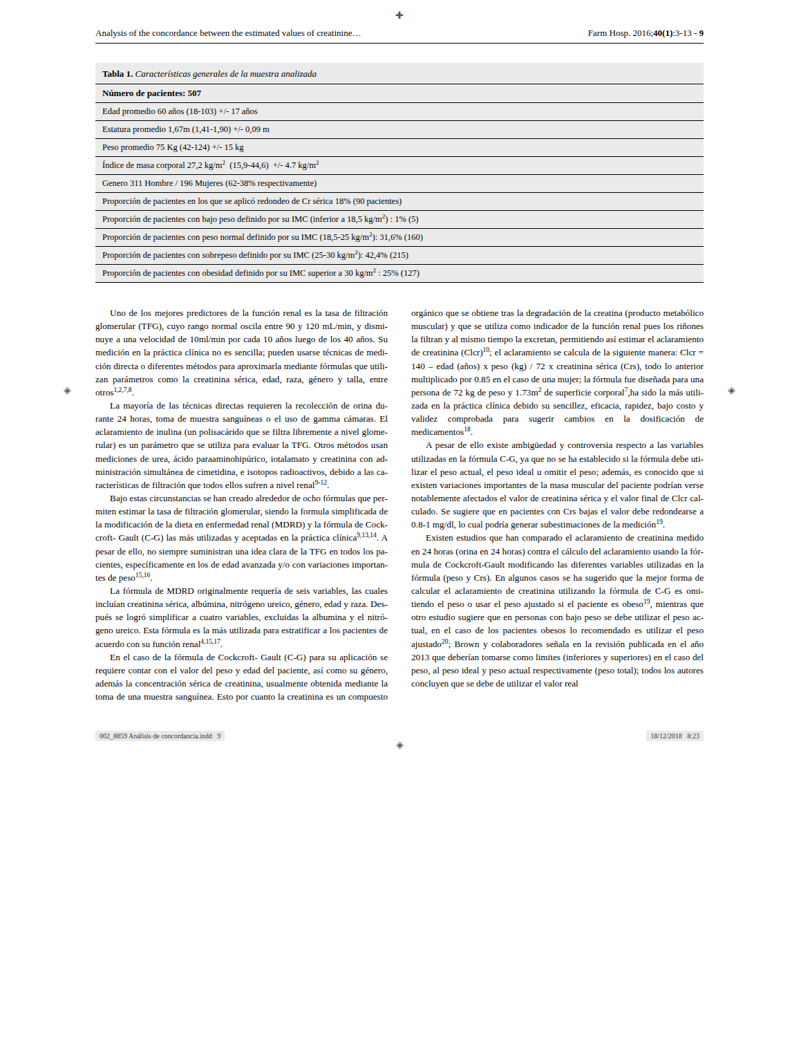✚
◈
◈
◈
Analysis of the concordance between the estimated values of creatinine… Farm Hosp. 2016;40(1):3-13 - 9
Tabla 1. Características generales de la muestra analizada
| Número de pacientes: 507 |
| --- |
| Edad promedio 60 años (18-103) +/- 17 años |
| Estatura promedio 1,67m (1,41-1,90) +/- 0,09 m |
| Peso promedio 75 Kg (42-124) +/- 15 kg |
| Índice de masa corporal 27,2 kg/m 2 (15,9-44,6) +/- 4.7 kg/m 2 |
| Genero 311 Hombre / 196 Mujeres (62-38% respectivamente) |
| Proporción de pacientes en los que se aplicó redondeo de Cr sérica 18% (90 pacientes) |
| Proporción de pacientes con bajo peso definido por su IMC (inferior a 18,5 kg/m 2 ) : 1% (5) |
| Proporción de pacientes con peso normal definido por su IMC (18,5-25 kg/m 2 ): 31,6% (160) |
| Proporción de pacientes con sobrepeso definido por su IMC (25-30 kg/m 2 ): 42,4% (215) |
| Proporción de pacientes con obesidad definido por su IMC superior a 30 kg/m 2 : 25% (127) |
Uno de los mejores predictores de la función renal es la tasa de filtración glomerular (TFG), cuyo rango normal oscila entre 90 y 120 mL/min, y disminuye a una velocidad de 10ml/min por cada 10 años luego de los 40 años. Su medición en la práctica clínica no es sencilla; pueden usarse técnicas de medición directa o diferentes métodos para aproximarla mediante fórmulas que utilizan parámetros como la creatinina sérica, edad, raza, género y talla, entre otros1,2,7,8.
La mayoría de las técnicas directas requieren la recolección de orina durante 24 horas, toma de muestra sanguíneas o el uso de gamma cámaras. El aclaramiento de inulina (un polisacárido que se filtra libremente a nivel glomerular) es un parámetro que se utiliza para evaluar la TFG. Otros métodos usan mediciones de urea, ácido paraaminohipúrico, iotalamato y creatinina con administración simultánea de cimetidina, e isotopos radioactivos, debido a las características de filtración que todos ellos sufren a nivel renal9-12.
Bajo estas circunstancias se han creado alrededor de ocho fórmulas que permiten estimar la tasa de filtración glomerular, siendo la formula simplificada de la modificación de la dieta en enfermedad renal (MDRD) y la fórmula de Cockcroft- Gault (C-G) las más utilizadas y aceptadas en la práctica clínica9,13,14. A pesar de ello, no siempre suministran una idea clara de la TFG en todos los pacientes, específicamente en los de edad avanzada y/o con variaciones importantes de peso15,16.
La fórmula de MDRD originalmente requería de seis variables, las cuales incluían creatinina sérica, albúmina, nitrógeno ureico, género, edad y raza. Después se logró simplificar a cuatro variables, excluidas la albumina y el nitrógeno ureico. Esta fórmula es la más utilizada para estratificar a los pacientes de acuerdo con su función renal4,15,17.
En el caso de la fórmula de Cockcroft- Gault (C-G) para su aplicación se requiere contar con el valor del peso y edad del paciente, así como su género, además la concentración sérica de creatinina, usualmente obtenida mediante la toma de una muestra sanguínea. Esto por cuanto la creatinina es un compuesto orgánico que se obtiene tras la degradación de la creatina (producto metabólico muscular) y que se utiliza como indicador de la función renal pues los riñones la filtran y al mismo tiempo la excretan, permitiendo así estimar el aclaramiento de creatinina (Clcr)10; el aclaramiento se calcula de la siguiente manera: Clcr = 140 – edad (años) x peso (kg) / 72 x creatinina sérica (Crs), todo lo anterior multiplicado por 0.85 en el caso de una mujer; la fórmula fue diseñada para una persona de 72 kg de peso y 1.73m2 de superficie corporal7,ha sido la más utilizada en la práctica clínica debido su sencillez, eficacia, rapidez, bajo costo y validez comprobada para sugerir cambios en la dosificación de medicamentos18.
A pesar de ello existe ambigüedad y controversia respecto a las variables utilizadas en la fórmula C-G, ya que no se ha establecido si la fórmula debe utilizar el peso actual, el peso ideal u omitir el peso; además, es conocido que si existen variaciones importantes de la masa muscular del paciente podrían verse notablemente afectados el valor de creatinina sérica y el valor final de Clcr calculado. Se sugiere que en pacientes con Crs bajas el valor debe redondearse a 0.8-1 mg/dl, lo cual podría generar subestimaciones de la medición19.
Existen estudios que han comparado el aclaramiento de creatinina medido en 24 horas (orina en 24 horas) contra el cálculo del aclaramiento usando la fórmula de Cockcroft-Gault modificando las diferentes variables utilizadas en la fórmula (peso y Crs). En algunos casos se ha sugerido que la mejor forma de calcular el aclaramiento de creatinina utilizando la fórmula de C-G es omitiendo el peso o usar el peso ajustado si el paciente es obeso19, mientras que otro estudio sugiere que en personas con bajo peso se debe utilizar el peso actual, en el caso de los pacientes obesos lo recomendado es utilizar el peso ajustado20; Brown y colaboradores señala en la revisión publicada en el año 2013 que deberían tomarse como limites (inferiores y superiores) en el caso del peso, al peso ideal y peso actual respectivamente (peso total); todos los autores concluyen que se debe de utilizar el valor real
002_8859 Análisis de concordancia.indd 9 18/12/2018 8:23